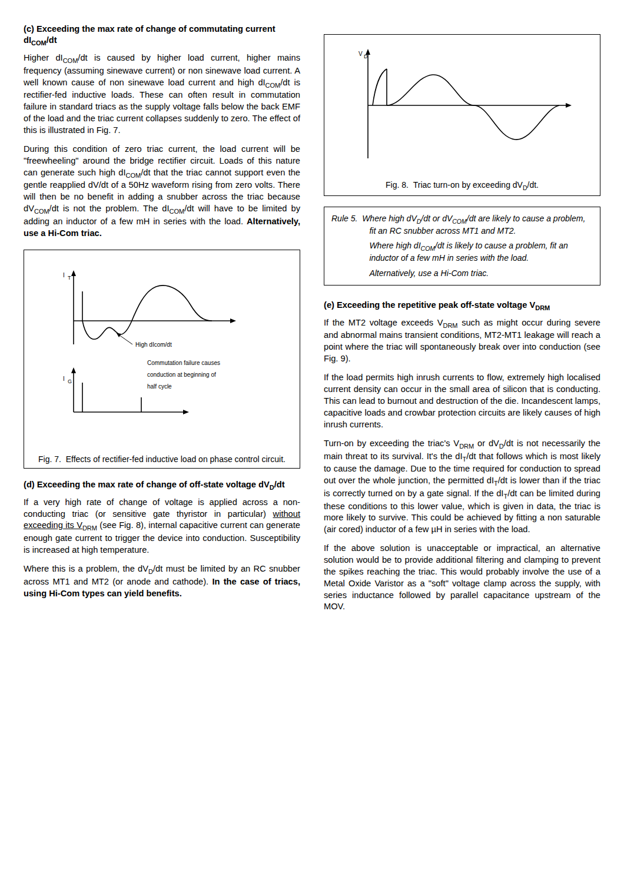(c) Exceeding the max rate of change of commutating current dICOM/dt
Higher dICOM/dt is caused by higher load current, higher mains frequency (assuming sinewave current) or non sinewave load current. A well known cause of non sinewave load current and high dICOM/dt is rectifier-fed inductive loads. These can often result in commutation failure in standard triacs as the supply voltage falls below the back EMF of the load and the triac current collapses suddenly to zero. The effect of this is illustrated in Fig. 7.
During this condition of zero triac current, the load current will be "freewheeling" around the bridge rectifier circuit. Loads of this nature can generate such high dICOM/dt that the triac cannot support even the gentle reapplied dV/dt of a 50Hz waveform rising from zero volts. There will then be no benefit in adding a snubber across the triac because dVCOM/dt is not the problem. The dICOM/dt will have to be limited by adding an inductor of a few mH in series with the load. Alternatively, use a Hi-Com triac.
I T High dIcom/dt Commutation failure causes conduction at beginning of half cycle I G
Fig. 7. Effects of rectifier-fed inductive load on phase control circuit.
(d) Exceeding the max rate of change of off-state voltage dVD/dt
If a very high rate of change of voltage is applied across a non-conducting triac (or sensitive gate thyristor in particular) without exceeding its VDRM (see Fig. 8), internal capacitive current can generate enough gate current to trigger the device into conduction. Susceptibility is increased at high temperature.
Where this is a problem, the dVD/dt must be limited by an RC snubber across MT1 and MT2 (or anode and cathode). In the case of triacs, using Hi-Com types can yield benefits.
V D
Fig. 8. Triac turn-on by exceeding dVD/dt.
Rule 5. Where high dVD/dt or dVCOM/dt are likely to cause a problem, fit an RC snubber across MT1 and MT2.
Where high dICOM/dt is likely to cause a problem, fit an inductor of a few mH in series with the load.
Alternatively, use a Hi-Com triac.
(e) Exceeding the repetitive peak off-state voltage VDRM
If the MT2 voltage exceeds VDRM such as might occur during severe and abnormal mains transient conditions, MT2-MT1 leakage will reach a point where the triac will spontaneously break over into conduction (see Fig. 9).
If the load permits high inrush currents to flow, extremely high localised current density can occur in the small area of silicon that is conducting. This can lead to burnout and destruction of the die. Incandescent lamps, capacitive loads and crowbar protection circuits are likely causes of high inrush currents.
Turn-on by exceeding the triac's VDRM or dVD/dt is not necessarily the main threat to its survival. It's the dIT/dt that follows which is most likely to cause the damage. Due to the time required for conduction to spread out over the whole junction, the permitted dIT/dt is lower than if the triac is correctly turned on by a gate signal. If the dIT/dt can be limited during these conditions to this lower value, which is given in data, the triac is more likely to survive. This could be achieved by fitting a non saturable (air cored) inductor of a few µH in series with the load.
If the above solution is unacceptable or impractical, an alternative solution would be to provide additional filtering and clamping to prevent the spikes reaching the triac. This would probably involve the use of a Metal Oxide Varistor as a "soft" voltage clamp across the supply, with series inductance followed by parallel capacitance upstream of the MOV.